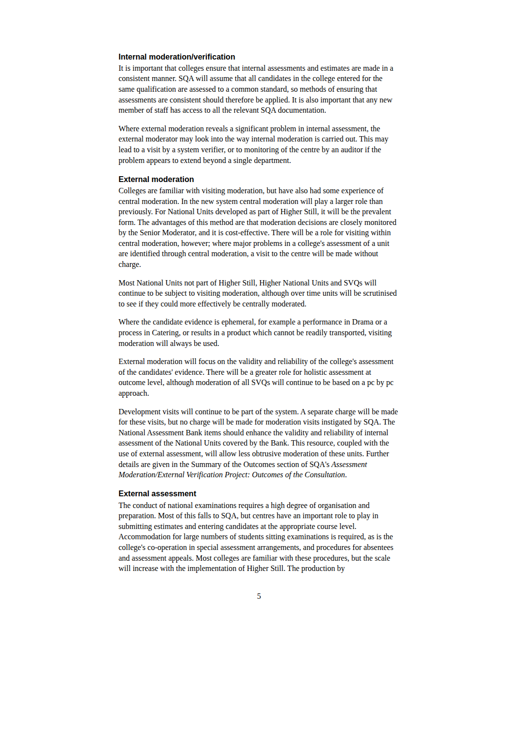Internal moderation/verification
It is important that colleges ensure that internal assessments and estimates are made in a consistent manner. SQA will assume that all candidates in the college entered for the same qualification are assessed to a common standard, so methods of ensuring that assessments are consistent should therefore be applied. It is also important that any new member of staff has access to all the relevant SQA documentation.
Where external moderation reveals a significant problem in internal assessment, the external moderator may look into the way internal moderation is carried out. This may lead to a visit by a system verifier, or to monitoring of the centre by an auditor if the problem appears to extend beyond a single department.
External moderation
Colleges are familiar with visiting moderation, but have also had some experience of central moderation. In the new system central moderation will play a larger role than previously. For National Units developed as part of Higher Still, it will be the prevalent form. The advantages of this method are that moderation decisions are closely monitored by the Senior Moderator, and it is cost-effective. There will be a role for visiting within central moderation, however; where major problems in a college's assessment of a unit are identified through central moderation, a visit to the centre will be made without charge.
Most National Units not part of Higher Still, Higher National Units and SVQs will continue to be subject to visiting moderation, although over time units will be scrutinised to see if they could more effectively be centrally moderated.
Where the candidate evidence is ephemeral, for example a performance in Drama or a process in Catering, or results in a product which cannot be readily transported, visiting moderation will always be used.
External moderation will focus on the validity and reliability of the college's assessment of the candidates' evidence. There will be a greater role for holistic assessment at outcome level, although moderation of all SVQs will continue to be based on a pc by pc approach.
Development visits will continue to be part of the system. A separate charge will be made for these visits, but no charge will be made for moderation visits instigated by SQA. The National Assessment Bank items should enhance the validity and reliability of internal assessment of the National Units covered by the Bank. This resource, coupled with the use of external assessment, will allow less obtrusive moderation of these units. Further details are given in the Summary of the Outcomes section of SQA's Assessment Moderation/External Verification Project: Outcomes of the Consultation.
External assessment
The conduct of national examinations requires a high degree of organisation and preparation. Most of this falls to SQA, but centres have an important role to play in submitting estimates and entering candidates at the appropriate course level. Accommodation for large numbers of students sitting examinations is required, as is the college's co-operation in special assessment arrangements, and procedures for absentees and assessment appeals. Most colleges are familiar with these procedures, but the scale will increase with the implementation of Higher Still. The production by
5